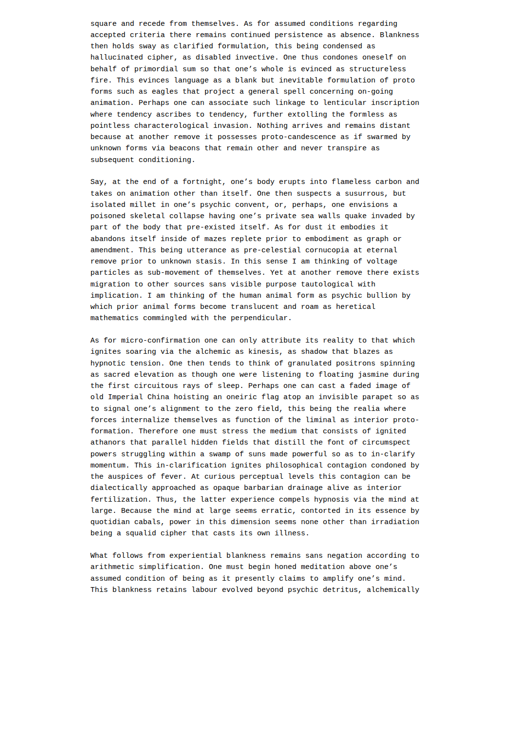square and recede from themselves. As for assumed conditions regarding accepted criteria there remains continued persistence as absence. Blankness then holds sway as clarified formulation, this being condensed as hallucinated cipher, as disabled invective. One thus condones oneself on behalf of primordial sum so that one’s whole is evinced as structureless fire. This evinces language as a blank but inevitable formulation of proto forms such as eagles that project a general spell concerning on-going animation. Perhaps one can associate such linkage to lenticular inscription where tendency ascribes to tendency, further extolling the formless as pointless characterological invasion. Nothing arrives and remains distant because at another remove it possesses proto-candescence as if swarmed by unknown forms via beacons that remain other and never transpire as subsequent conditioning.
Say, at the end of a fortnight, one’s body erupts into flameless carbon and takes on animation other than itself. One then suspects a susurrous, but isolated millet in one’s psychic convent, or, perhaps, one envisions a poisoned skeletal collapse having one’s private sea walls quake invaded by part of the body that pre-existed itself. As for dust it embodies it abandons itself inside of mazes replete prior to embodiment as graph or amendment. This being utterance as pre-celestial cornucopia at eternal remove prior to unknown stasis. In this sense I am thinking of voltage particles as sub-movement of themselves. Yet at another remove there exists migration to other sources sans visible purpose tautological with implication. I am thinking of the human animal form as psychic bullion by which prior animal forms become translucent and roam as heretical mathematics commingled with the perpendicular.
As for micro-confirmation one can only attribute its reality to that which ignites soaring via the alchemic as kinesis, as shadow that blazes as hypnotic tension. One then tends to think of granulated positrons spinning as sacred elevation as though one were listening to floating jasmine during the first circuitous rays of sleep. Perhaps one can cast a faded image of old Imperial China hoisting an oneiric flag atop an invisible parapet so as to signal one’s alignment to the zero field, this being the realia where forces internalize themselves as function of the liminal as interior proto-formation. Therefore one must stress the medium that consists of ignited athanors that parallel hidden fields that distill the font of circumspect powers struggling within a swamp of suns made powerful so as to in-clarify momentum. This in-clarification ignites philosophical contagion condoned by the auspices of fever. At curious perceptual levels this contagion can be dialectically approached as opaque barbarian drainage alive as interior fertilization. Thus, the latter experience compels hypnosis via the mind at large. Because the mind at large seems erratic, contorted in its essence by quotidian cabals, power in this dimension seems none other than irradiation being a squalid cipher that casts its own illness.
What follows from experiential blankness remains sans negation according to arithmetic simplification. One must begin honed meditation above one’s assumed condition of being as it presently claims to amplify one’s mind. This blankness retains labour evolved beyond psychic detritus, alchemically